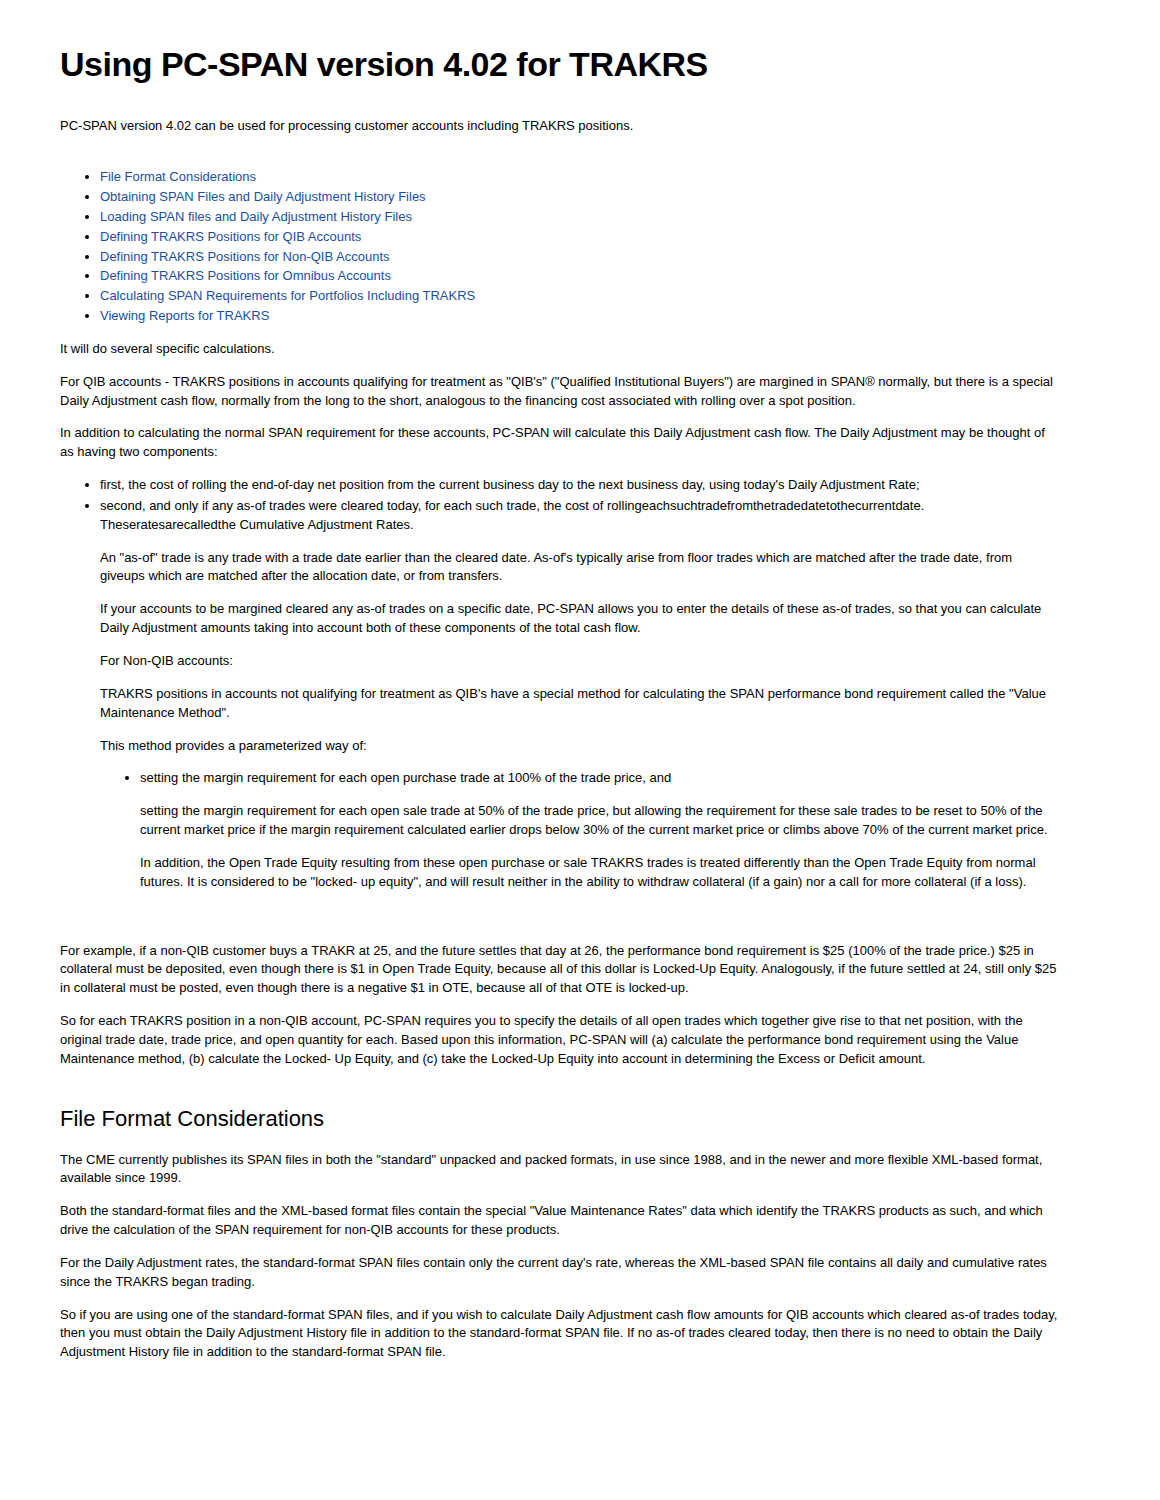Using PC-SPAN version 4.02 for TRAKRS
PC-SPAN version 4.02 can be used for processing customer accounts including TRAKRS positions.
File Format Considerations
Obtaining SPAN Files and Daily Adjustment History Files
Loading SPAN files and Daily Adjustment History Files
Defining TRAKRS Positions for QIB Accounts
Defining TRAKRS Positions for Non-QIB Accounts
Defining TRAKRS Positions for Omnibus Accounts
Calculating SPAN Requirements for Portfolios Including TRAKRS
Viewing Reports for TRAKRS
It will do several specific calculations.
For QIB accounts - TRAKRS positions in accounts qualifying for treatment as "QIB's" ("Qualified Institutional Buyers") are margined in SPAN® normally, but there is a special Daily Adjustment cash flow, normally from the long to the short, analogous to the financing cost associated with rolling over a spot position.
In addition to calculating the normal SPAN requirement for these accounts, PC-SPAN will calculate this Daily Adjustment cash flow. The Daily Adjustment may be thought of as having two components:
first, the cost of rolling the end-of-day net position from the current business day to the next business day, using today's Daily Adjustment Rate;
second, and only if any as-of trades were cleared today, for each such trade, the cost of rollingeachsuchtradefromthetradedatetothecurrentdate. Theseratesarecalledthe Cumulative Adjustment Rates.
An "as-of" trade is any trade with a trade date earlier than the cleared date. As-of's typically arise from floor trades which are matched after the trade date, from giveups which are matched after the allocation date, or from transfers.
If your accounts to be margined cleared any as-of trades on a specific date, PC-SPAN allows you to enter the details of these as-of trades, so that you can calculate Daily Adjustment amounts taking into account both of these components of the total cash flow.
For Non-QIB accounts:
TRAKRS positions in accounts not qualifying for treatment as QIB's have a special method for calculating the SPAN performance bond requirement called the "Value Maintenance Method".
This method provides a parameterized way of:
setting the margin requirement for each open purchase trade at 100% of the trade price, and
setting the margin requirement for each open sale trade at 50% of the trade price, but allowing the requirement for these sale trades to be reset to 50% of the current market price if the margin requirement calculated earlier drops below 30% of the current market price or climbs above 70% of the current market price.
In addition, the Open Trade Equity resulting from these open purchase or sale TRAKRS trades is treated differently than the Open Trade Equity from normal futures. It is considered to be "locked- up equity", and will result neither in the ability to withdraw collateral (if a gain) nor a call for more collateral (if a loss).
For example, if a non-QIB customer buys a TRAKR at 25, and the future settles that day at 26, the performance bond requirement is $25 (100% of the trade price.) $25 in collateral must be deposited, even though there is $1 in Open Trade Equity, because all of this dollar is Locked-Up Equity. Analogously, if the future settled at 24, still only $25 in collateral must be posted, even though there is a negative $1 in OTE, because all of that OTE is locked-up.
So for each TRAKRS position in a non-QIB account, PC-SPAN requires you to specify the details of all open trades which together give rise to that net position, with the original trade date, trade price, and open quantity for each. Based upon this information, PC-SPAN will (a) calculate the performance bond requirement using the Value Maintenance method, (b) calculate the Locked- Up Equity, and (c) take the Locked-Up Equity into account in determining the Excess or Deficit amount.
File Format Considerations
The CME currently publishes its SPAN files in both the "standard" unpacked and packed formats, in use since 1988, and in the newer and more flexible XML-based format, available since 1999.
Both the standard-format files and the XML-based format files contain the special "Value Maintenance Rates" data which identify the TRAKRS products as such, and which drive the calculation of the SPAN requirement for non-QIB accounts for these products.
For the Daily Adjustment rates, the standard-format SPAN files contain only the current day's rate, whereas the XML-based SPAN file contains all daily and cumulative rates since the TRAKRS began trading.
So if you are using one of the standard-format SPAN files, and if you wish to calculate Daily Adjustment cash flow amounts for QIB accounts which cleared as-of trades today, then you must obtain the Daily Adjustment History file in addition to the standard-format SPAN file. If no as-of trades cleared today, then there is no need to obtain the Daily Adjustment History file in addition to the standard-format SPAN file.